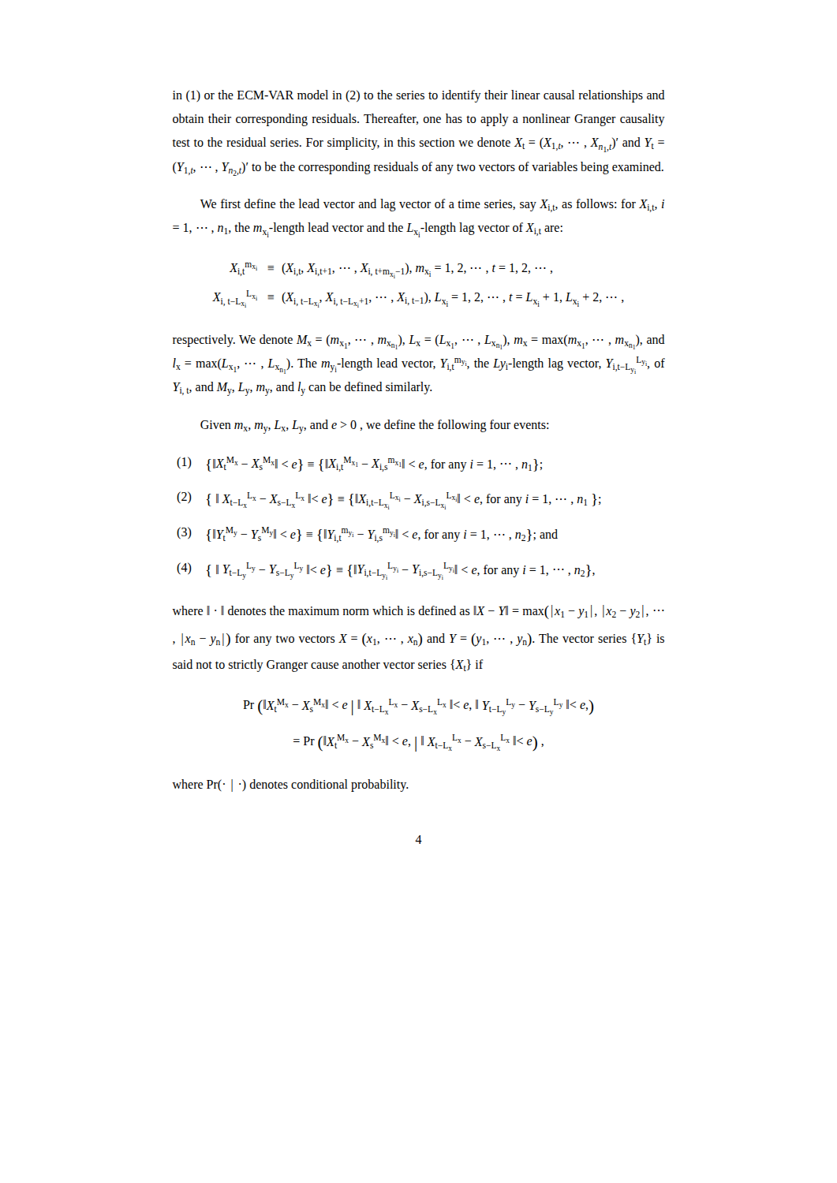in (1) or the ECM-VAR model in (2) to the series to identify their linear causal relationships and obtain their corresponding residuals. Thereafter, one has to apply a nonlinear Granger causality test to the residual series. For simplicity, in this section we denote Xt = (X1,t, , Xn1,t)′ and Yt = (Y1,t, , Yn2,t)′ to be the corresponding residuals of any two vectors of variables being examined.
We first define the lead vector and lag vector of a time series, say Xi,t, as follows: for Xi,t, i = 1, , n1, the mxi-length lead vector and the Lxi-length lag vector of Xi,t are:
| X i,t m x i | ≡ | ( X i,t , X i,t+1 , , X i, t+m x i −1 ), m x i = 1, 2, , t = 1, 2, , |
| X i, t−L x i L x i | ≡ | ( X i, t−L x i , X i, t−L x i +1 , , X i, t−1 ), L x i = 1, 2, , t = L x i + 1, L x i + 2, , |
respectively. We denote Mx = (mx1, , mxn1), Lx = (Lx1, , Lxn1), mx = max(mx1, , mxn1), and lx = max(Lx1, , Lxn1). The myi-length lead vector, Yi,tmyi, the Lyi-length lag vector, Yi,t−LyiLyi, of Yi, t, and My, Ly, my, and ly can be defined similarly.
Given mx, my, Lx, Ly, and e > 0 , we define the following four events:
(1) {‖XtMx − XsMx‖ < e} ≡ {‖Xi,tMx1 − Xi,smx1‖ < e, for any i = 1, , n1};
(2) { ‖ Xt−LxLx − Xs−LxLx ‖< e} ≡ {‖Xi,t−LxiLxi − Xi,s−LxiLxi‖ < e, for any i = 1, , n1 };
(3) {‖YtMy − YsMy‖ < e} ≡ {‖Yi,tmyi − Yi,smyi‖ < e, for any i = 1, , n2}; and
(4) { ‖ Yt−LyLy − Ys−LyLy ‖< e} ≡ {‖Yi,t−LyiLyi − Yi,s−LyiLyi‖ < e, for any i = 1, , n2},
where ‖ · ‖ denotes the maximum norm which is defined as ‖X − Y‖ = max(|x1 − y1|, |x2 − y2|, , |xn − yn|) for any two vectors X = (x1, , xn) and Y = (y1, , yn). The vector series {Yt} is said not to strictly Granger cause another vector series {Xt} if
Pr (‖XtMx − XsMx‖ < e | ‖ Xt−LxLx − Xs−LxLx ‖< e, ‖ Yt−LyLy − Ys−LyLy ‖< e,)
= Pr (‖XtMx − XsMx‖ < e, | ‖ Xt−LxLx − Xs−LxLx ‖< e) ,
where Pr(· | ·) denotes conditional probability.
4